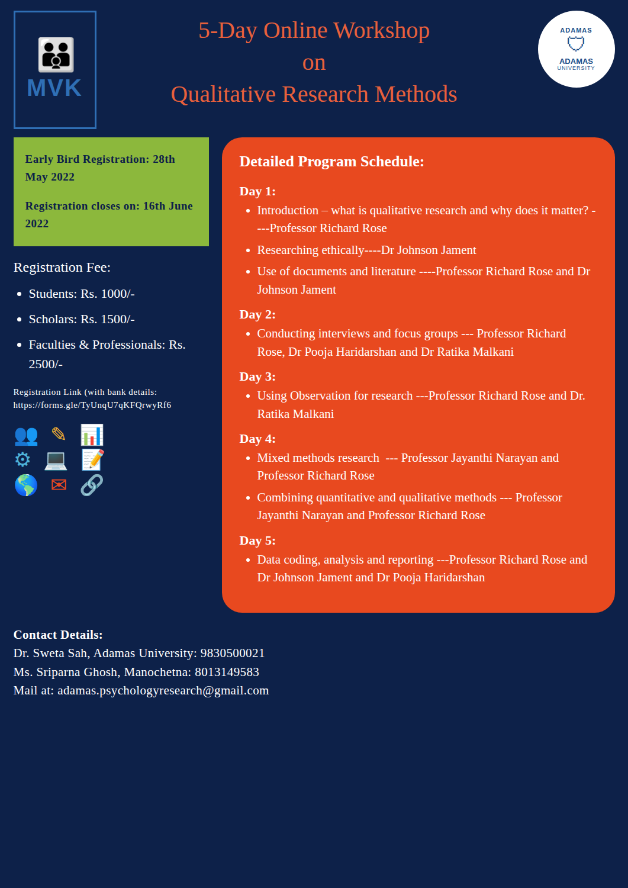👪
MVK
5-Day Online Workshop
on
Qualitative Research Methods
ADAMAS
🛡
ADAMAS
UNIVERSITY
Early Bird Registration: 28th May 2022
Registration closes on: 16th June 2022
Registration Fee:
Students: Rs. 1000/-
Scholars: Rs. 1500/-
Faculties & Professionals: Rs. 2500/-
Registration Link (with bank details:
https://forms.gle/TyUnqU7qKFQrwyRf6
👥 ✎ 📊
⚙ 💻 📝
🌎 ✉ 🔗
Detailed Program Schedule:
Day 1:
Introduction – what is qualitative research and why does it matter? ----Professor Richard Rose
Researching ethically----Dr Johnson Jament
Use of documents and literature ----Professor Richard Rose and Dr Johnson Jament
Day 2:
Conducting interviews and focus groups --- Professor Richard Rose, Dr Pooja Haridarshan and Dr Ratika Malkani
Day 3:
Using Observation for research ---Professor Richard Rose and Dr. Ratika Malkani
Day 4:
Mixed methods research --- Professor Jayanthi Narayan and Professor Richard Rose
Combining quantitative and qualitative methods --- Professor Jayanthi Narayan and Professor Richard Rose
Day 5:
Data coding, analysis and reporting ---Professor Richard Rose and Dr Johnson Jament and Dr Pooja Haridarshan
Contact Details:
Dr. Sweta Sah, Adamas University: 9830500021
Ms. Sriparna Ghosh, Manochetna: 8013149583
Mail at: adamas.psychologyresearch@gmail.com